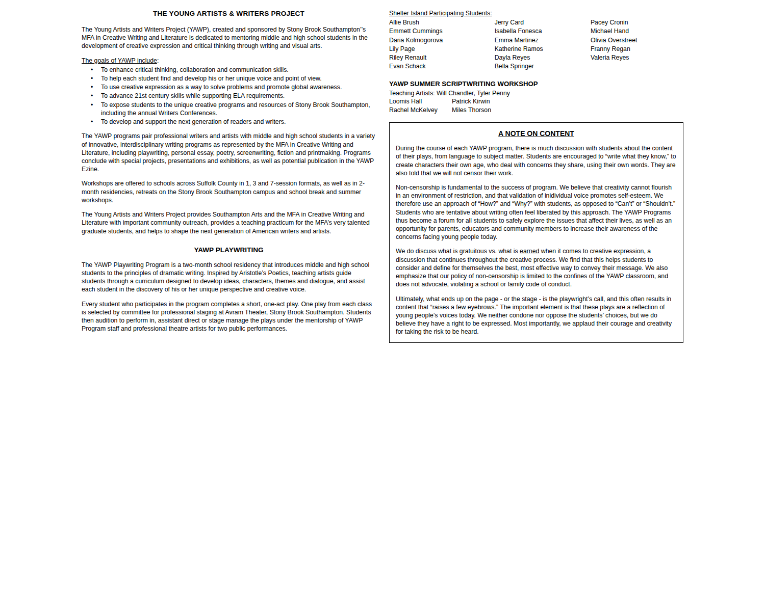THE YOUNG ARTISTS & WRITERS PROJECT
The Young Artists and Writers Project (YAWP), created and sponsored by Stony Brook Southampton’’s MFA in Creative Writing and Literature is dedicated to mentoring middle and high school students in the development of creative expression and critical thinking through writing and visual arts.
The goals of YAWP include:
To enhance critical thinking, collaboration and communication skills.
To help each student find and develop his or her unique voice and point of view.
To use creative expression as a way to solve problems and promote global awareness.
To advance 21st century skills while supporting ELA requirements.
To expose students to the unique creative programs and resources of Stony Brook Southampton, including the annual Writers Conferences.
To develop and support the next generation of readers and writers.
The YAWP programs pair professional writers and artists with middle and high school students in a variety of innovative, interdisciplinary writing programs as represented by the MFA in Creative Writing and Literature, including playwriting, personal essay, poetry, screenwriting, fiction and printmaking. Programs conclude with special projects, presentations and exhibitions, as well as potential publication in the YAWP Ezine.
Workshops are offered to schools across Suffolk County in 1, 3 and 7-session formats, as well as in 2-month residencies, retreats on the Stony Brook Southampton campus and school break and summer workshops.
The Young Artists and Writers Project provides Southampton Arts and the MFA in Creative Writing and Literature with important community outreach, provides a teaching practicum for the MFA’s very talented graduate students, and helps to shape the next generation of American writers and artists.
YAWP PLAYWRITING
The YAWP Playwriting Program is a two-month school residency that introduces middle and high school students to the principles of dramatic writing. Inspired by Aristotle’s Poetics, teaching artists guide students through a curriculum designed to develop ideas, characters, themes and dialogue, and assist each student in the discovery of his or her unique perspective and creative voice.
Every student who participates in the program completes a short, one-act play. One play from each class is selected by committee for professional staging at Avram Theater, Stony Brook Southampton. Students then audition to perform in, assistant direct or stage manage the plays under the mentorship of YAWP Program staff and professional theatre artists for two public performances.
Shelter Island Participating Students:
| Allie Brush | Jerry Card | Pacey Cronin |
| Emmett Cummings | Isabella Fonesca | Michael Hand |
| Daria Kolmogorova | Emma Martinez | Olivia Overstreet |
| Lily Page | Katherine Ramos | Franny Regan |
| Riley Renault | Dayla Reyes | Valeria Reyes |
| Evan Schack | Bella Springer | |
YAWP SUMMER SCRIPTWRITING WORKSHOP
Teaching Artists: Will Chandler, Tyler Penny
| Loomis Hall | Patrick Kirwin |
| Rachel McKelvey | Miles Thorson |
A NOTE ON CONTENT
During the course of each YAWP program, there is much discussion with students about the content of their plays, from language to subject matter. Students are encouraged to “write what they know,” to create characters their own age, who deal with concerns they share, using their own words. They are also told that we will not censor their work.
Non-censorship is fundamental to the success of program. We believe that creativity cannot flourish in an environment of restriction, and that validation of inidividual voice promotes self-esteem. We therefore use an approach of “How?” and “Why?” with students, as opposed to “Can’t” or “Shouldn’t.” Students who are tentative about writing often feel liberated by this approach. The YAWP Programs thus become a forum for all students to safely explore the issues that affect their lives, as well as an opportunity for parents, educators and community members to increase their awareness of the concerns facing young people today.
We do discuss what is gratuitous vs. what is earned when it comes to creative expression, a discussion that continues throughout the creative process. We find that this helps students to consider and define for themselves the best, most effective way to convey their message. We also emphasize that our policy of non-censorship is limited to the confines of the YAWP classroom, and does not advocate, violating a school or family code of conduct.
Ultimately, what ends up on the page - or the stage - is the playwright’s call, and this often results in content that “raises a few eyebrows.” The important element is that these plays are a reflection of young people’s voices today. We neither condone nor oppose the students’ choices, but we do believe they have a right to be expressed. Most importantly, we applaud their courage and creativity for taking the risk to be heard.